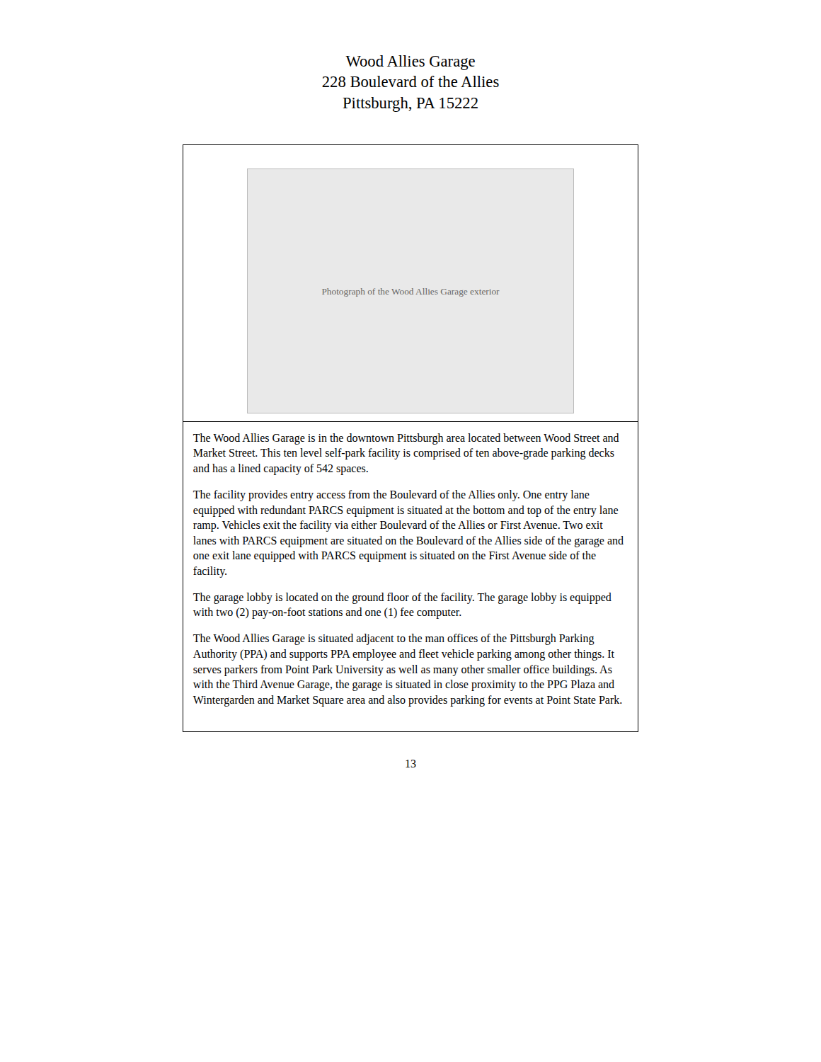Wood Allies Garage
228 Boulevard of the Allies
Pittsburgh, PA 15222
Photograph of the Wood Allies Garage exterior
The Wood Allies Garage is in the downtown Pittsburgh area located between Wood Street and Market Street. This ten level self-park facility is comprised of ten above-grade parking decks and has a lined capacity of 542 spaces.
The facility provides entry access from the Boulevard of the Allies only. One entry lane equipped with redundant PARCS equipment is situated at the bottom and top of the entry lane ramp. Vehicles exit the facility via either Boulevard of the Allies or First Avenue. Two exit lanes with PARCS equipment are situated on the Boulevard of the Allies side of the garage and one exit lane equipped with PARCS equipment is situated on the First Avenue side of the facility.
The garage lobby is located on the ground floor of the facility. The garage lobby is equipped with two (2) pay-on-foot stations and one (1) fee computer.
The Wood Allies Garage is situated adjacent to the man offices of the Pittsburgh Parking Authority (PPA) and supports PPA employee and fleet vehicle parking among other things. It serves parkers from Point Park University as well as many other smaller office buildings. As with the Third Avenue Garage, the garage is situated in close proximity to the PPG Plaza and Wintergarden and Market Square area and also provides parking for events at Point State Park.
13